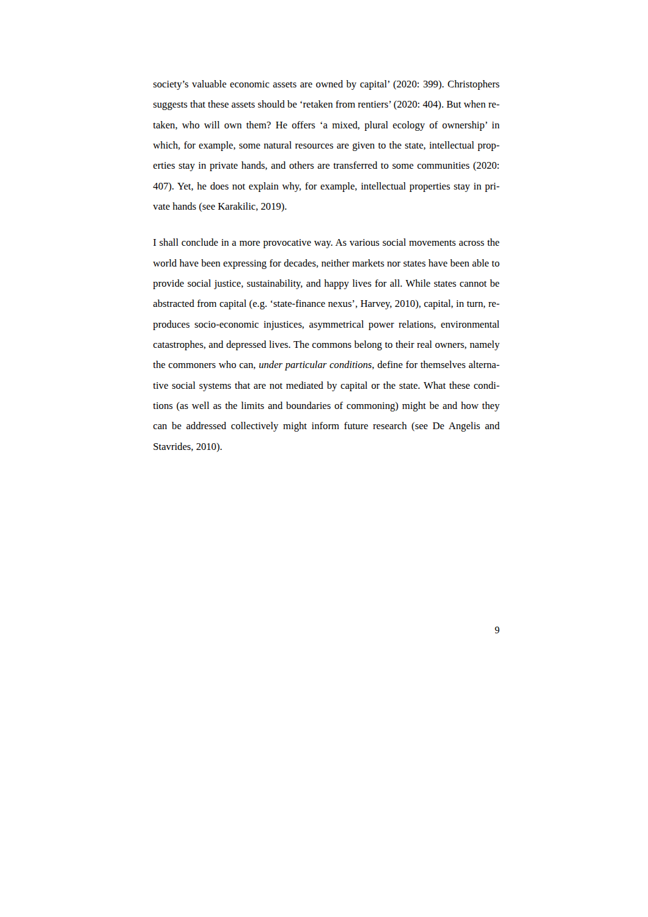society’s valuable economic assets are owned by capital’ (2020: 399). Christophers suggests that these assets should be ‘retaken from rentiers’ (2020: 404). But when retaken, who will own them? He offers ‘a mixed, plural ecology of ownership’ in which, for example, some natural resources are given to the state, intellectual properties stay in private hands, and others are transferred to some communities (2020: 407). Yet, he does not explain why, for example, intellectual properties stay in private hands (see Karakilic, 2019).
I shall conclude in a more provocative way. As various social movements across the world have been expressing for decades, neither markets nor states have been able to provide social justice, sustainability, and happy lives for all. While states cannot be abstracted from capital (e.g. ‘state-finance nexus’, Harvey, 2010), capital, in turn, reproduces socio-economic injustices, asymmetrical power relations, environmental catastrophes, and depressed lives. The commons belong to their real owners, namely the commoners who can, under particular conditions, define for themselves alternative social systems that are not mediated by capital or the state. What these conditions (as well as the limits and boundaries of commoning) might be and how they can be addressed collectively might inform future research (see De Angelis and Stavrides, 2010).
9